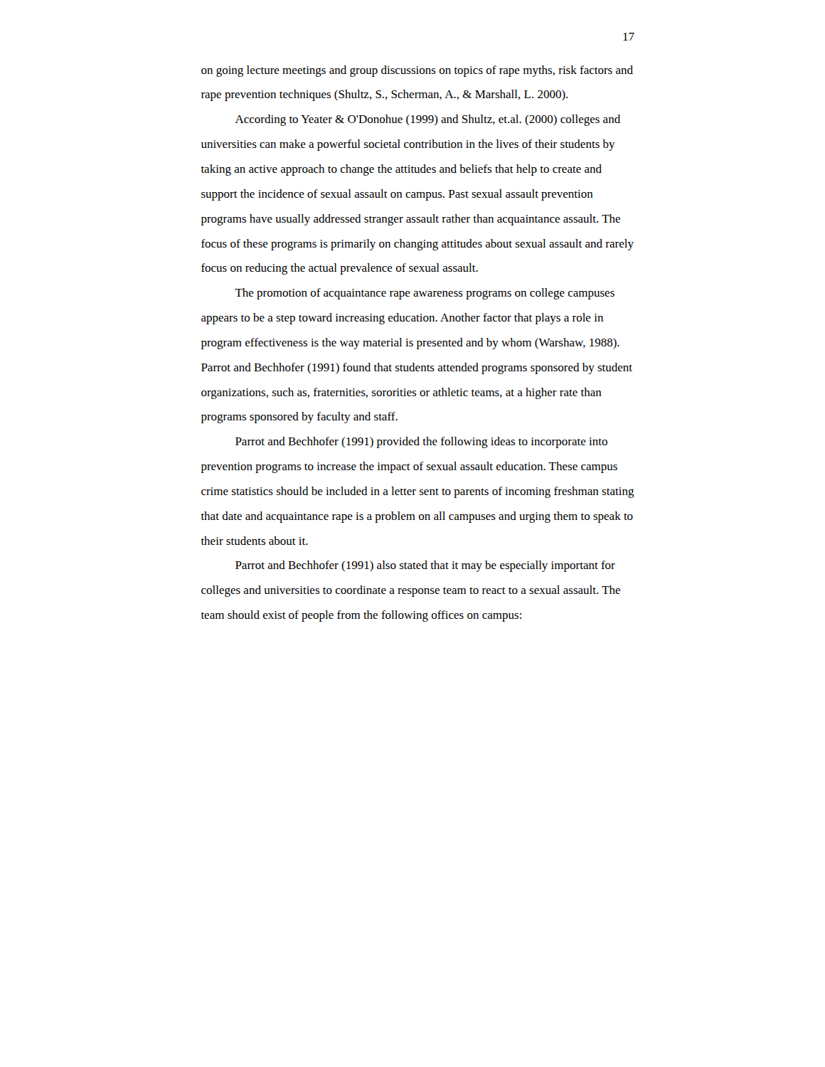17
on going lecture meetings and group discussions on topics of rape myths, risk factors and rape prevention techniques (Shultz, S., Scherman, A., & Marshall, L. 2000).
According to Yeater & O'Donohue (1999) and Shultz, et.al. (2000) colleges and universities can make a powerful societal contribution in the lives of their students by taking an active approach to change the attitudes and beliefs that help to create and support the incidence of sexual assault on campus. Past sexual assault prevention programs have usually addressed stranger assault rather than acquaintance assault. The focus of these programs is primarily on changing attitudes about sexual assault and rarely focus on reducing the actual prevalence of sexual assault.
The promotion of acquaintance rape awareness programs on college campuses appears to be a step toward increasing education. Another factor that plays a role in program effectiveness is the way material is presented and by whom (Warshaw, 1988). Parrot and Bechhofer (1991) found that students attended programs sponsored by student organizations, such as, fraternities, sororities or athletic teams, at a higher rate than programs sponsored by faculty and staff.
Parrot and Bechhofer (1991) provided the following ideas to incorporate into prevention programs to increase the impact of sexual assault education. These campus crime statistics should be included in a letter sent to parents of incoming freshman stating that date and acquaintance rape is a problem on all campuses and urging them to speak to their students about it.
Parrot and Bechhofer (1991) also stated that it may be especially important for colleges and universities to coordinate a response team to react to a sexual assault. The team should exist of people from the following offices on campus: